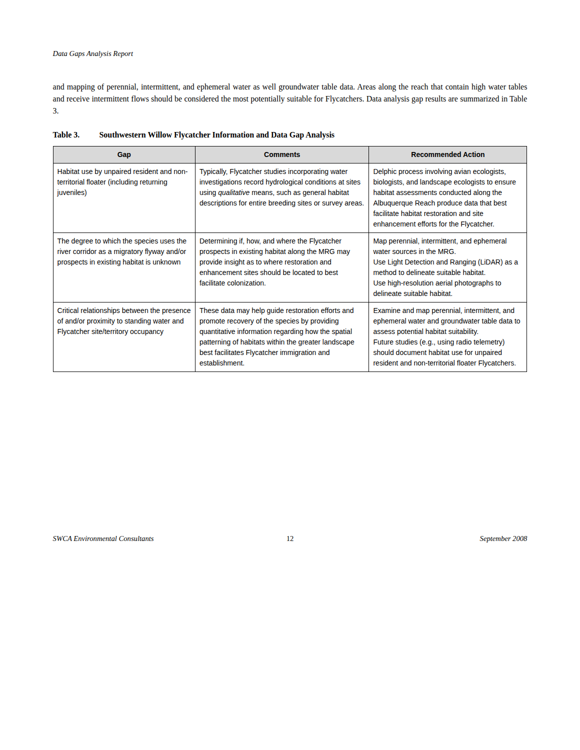Data Gaps Analysis Report
and mapping of perennial, intermittent, and ephemeral water as well groundwater table data. Areas along the reach that contain high water tables and receive intermittent flows should be considered the most potentially suitable for Flycatchers. Data analysis gap results are summarized in Table 3.
Table 3. Southwestern Willow Flycatcher Information and Data Gap Analysis
| Gap | Comments | Recommended Action |
| --- | --- | --- |
| Habitat use by unpaired resident and non-territorial floater (including returning juveniles) | Typically, Flycatcher studies incorporating water investigations record hydrological conditions at sites using qualitative means, such as general habitat descriptions for entire breeding sites or survey areas. | Delphic process involving avian ecologists, biologists, and landscape ecologists to ensure habitat assessments conducted along the Albuquerque Reach produce data that best facilitate habitat restoration and site enhancement efforts for the Flycatcher. |
| The degree to which the species uses the river corridor as a migratory flyway and/or prospects in existing habitat is unknown | Determining if, how, and where the Flycatcher prospects in existing habitat along the MRG may provide insight as to where restoration and enhancement sites should be located to best facilitate colonization. | Map perennial, intermittent, and ephemeral water sources in the MRG. Use Light Detection and Ranging (LiDAR) as a method to delineate suitable habitat. Use high-resolution aerial photographs to delineate suitable habitat. |
| Critical relationships between the presence of and/or proximity to standing water and Flycatcher site/territory occupancy | These data may help guide restoration efforts and promote recovery of the species by providing quantitative information regarding how the spatial patterning of habitats within the greater landscape best facilitates Flycatcher immigration and establishment. | Examine and map perennial, intermittent, and ephemeral water and groundwater table data to assess potential habitat suitability. Future studies (e.g., using radio telemetry) should document habitat use for unpaired resident and non-territorial floater Flycatchers. |
SWCA Environmental Consultants
12
September 2008